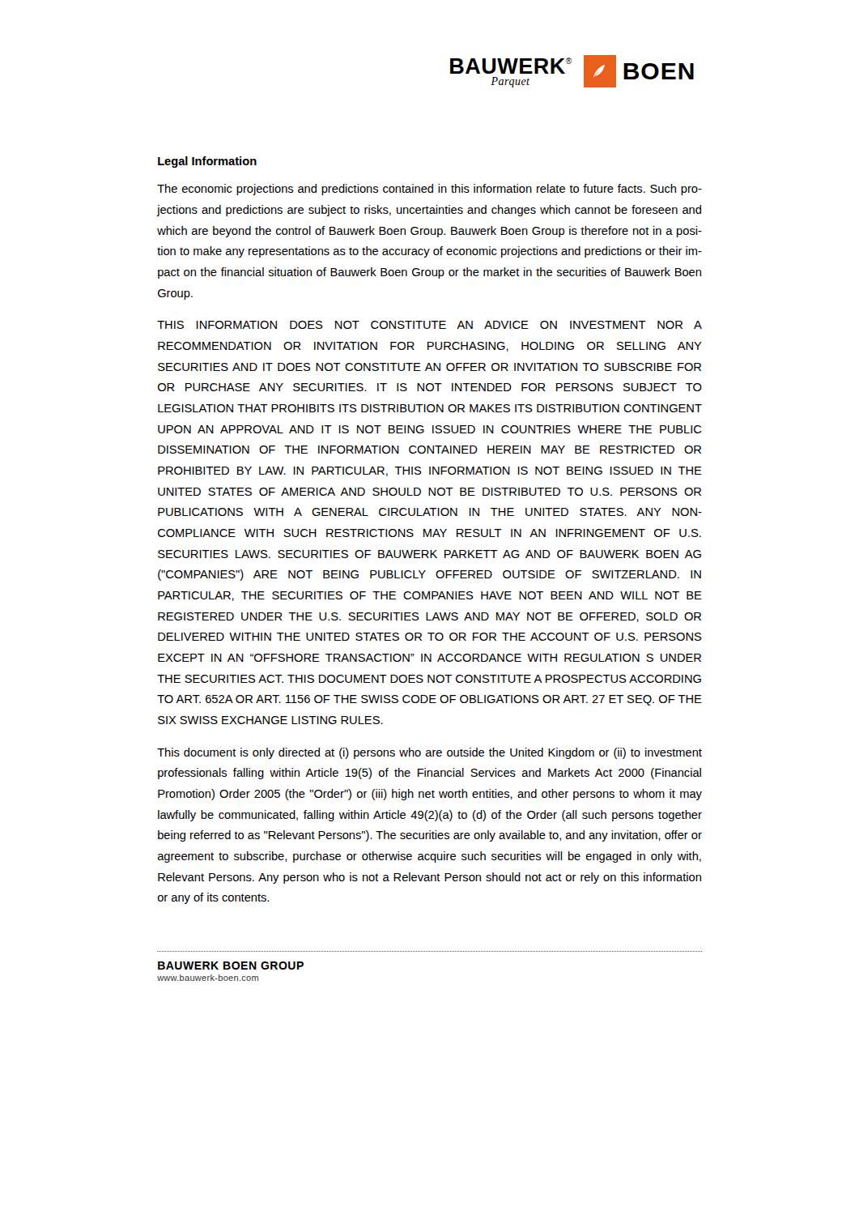BAUWERK®
Parquet
BOEN
Legal Information
The economic projections and predictions contained in this information relate to future facts. Such projections and predictions are subject to risks, uncertainties and changes which cannot be foreseen and which are beyond the control of Bauwerk Boen Group. Bauwerk Boen Group is therefore not in a position to make any representations as to the accuracy of economic projections and predictions or their impact on the financial situation of Bauwerk Boen Group or the market in the securities of Bauwerk Boen Group.
THIS INFORMATION DOES NOT CONSTITUTE AN ADVICE ON INVESTMENT NOR A RECOMMENDATION OR INVITATION FOR PURCHASING, HOLDING OR SELLING ANY SECURITIES AND IT DOES NOT CONSTITUTE AN OFFER OR INVITATION TO SUBSCRIBE FOR OR PURCHASE ANY SECURITIES. IT IS NOT INTENDED FOR PERSONS SUBJECT TO LEGISLATION THAT PROHIBITS ITS DISTRIBUTION OR MAKES ITS DISTRIBUTION CONTINGENT UPON AN APPROVAL AND IT IS NOT BEING ISSUED IN COUNTRIES WHERE THE PUBLIC DISSEMINATION OF THE INFORMATION CONTAINED HEREIN MAY BE RESTRICTED OR PROHIBITED BY LAW. IN PARTICULAR, THIS INFORMATION IS NOT BEING ISSUED IN THE UNITED STATES OF AMERICA AND SHOULD NOT BE DISTRIBUTED TO U.S. PERSONS OR PUBLICATIONS WITH A GENERAL CIRCULATION IN THE UNITED STATES. ANY NON-COMPLIANCE WITH SUCH RESTRICTIONS MAY RESULT IN AN INFRINGEMENT OF U.S. SECURITIES LAWS. SECURITIES OF BAUWERK PARKETT AG AND OF BAUWERK BOEN AG ("COMPANIES") ARE NOT BEING PUBLICLY OFFERED OUTSIDE OF SWITZERLAND. IN PARTICULAR, THE SECURITIES OF THE COMPANIES HAVE NOT BEEN AND WILL NOT BE REGISTERED UNDER THE U.S. SECURITIES LAWS AND MAY NOT BE OFFERED, SOLD OR DELIVERED WITHIN THE UNITED STATES OR TO OR FOR THE ACCOUNT OF U.S. PERSONS EXCEPT IN AN “OFFSHORE TRANSACTION” IN ACCORDANCE WITH REGULATION S UNDER THE SECURITIES ACT. THIS DOCUMENT DOES NOT CONSTITUTE A PROSPECTUS ACCORDING TO ART. 652A OR ART. 1156 OF THE SWISS CODE OF OBLIGATIONS OR ART. 27 ET SEQ. OF THE SIX SWISS EXCHANGE LISTING RULES.
This document is only directed at (i) persons who are outside the United Kingdom or (ii) to investment professionals falling within Article 19(5) of the Financial Services and Markets Act 2000 (Financial Promotion) Order 2005 (the "Order") or (iii) high net worth entities, and other persons to whom it may lawfully be communicated, falling within Article 49(2)(a) to (d) of the Order (all such persons together being referred to as "Relevant Persons"). The securities are only available to, and any invitation, offer or agreement to subscribe, purchase or otherwise acquire such securities will be engaged in only with, Relevant Persons. Any person who is not a Relevant Person should not act or rely on this information or any of its contents.
BAUWERK BOEN GROUP
www.bauwerk-boen.com